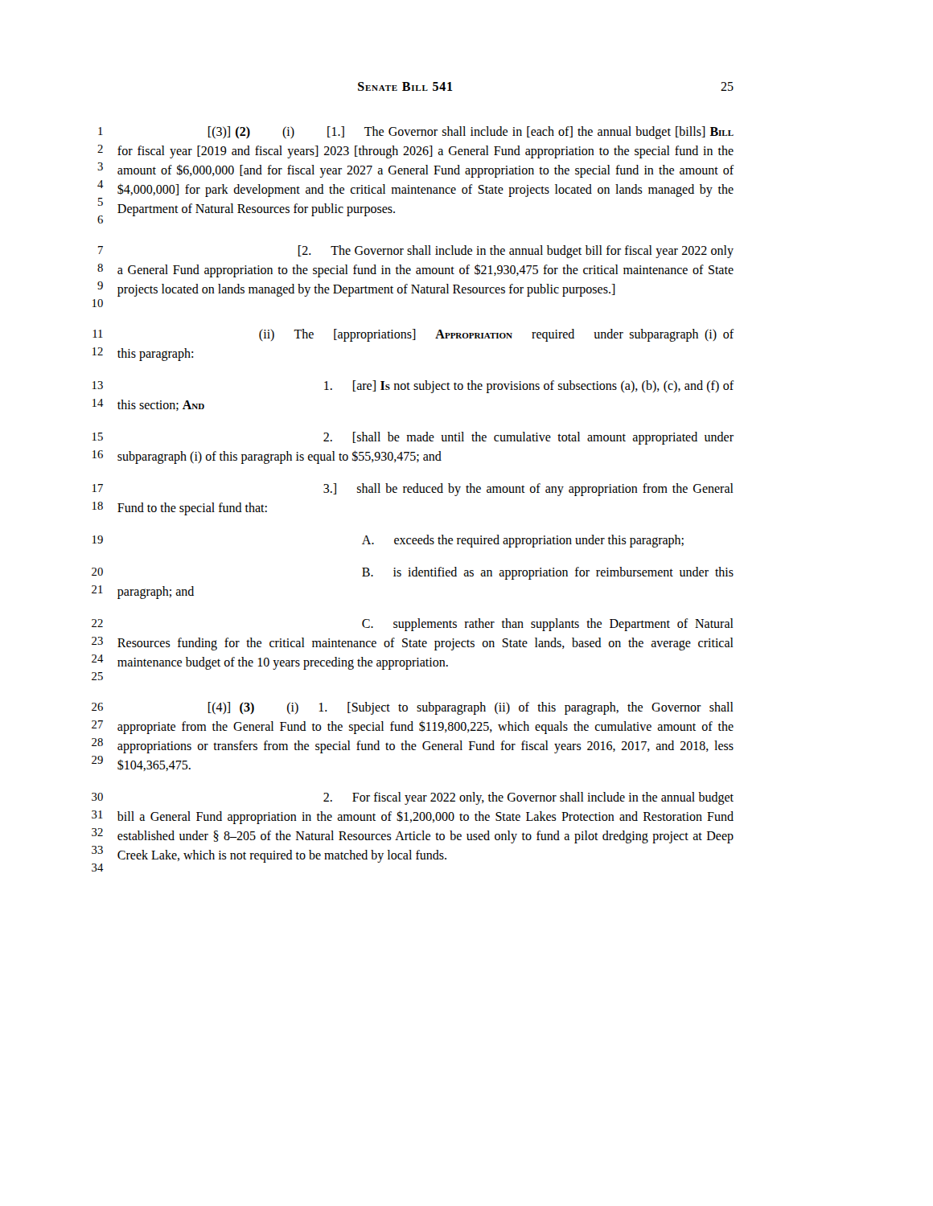Senate Bill 541 25
1
2
3
4
5
6
[(3)] (2) (i) [1.] The Governor shall include in [each of] the annual budget [bills] Bill for fiscal year [2019 and fiscal years] 2023 [through 2026] a General Fund appropriation to the special fund in the amount of $6,000,000 [and for fiscal year 2027 a General Fund appropriation to the special fund in the amount of $4,000,000] for park development and the critical maintenance of State projects located on lands managed by the Department of Natural Resources for public purposes.
7
8
9
10
[2. The Governor shall include in the annual budget bill for fiscal year 2022 only a General Fund appropriation to the special fund in the amount of $21,930,475 for the critical maintenance of State projects located on lands managed by the Department of Natural Resources for public purposes.]
11
12
(ii) The [appropriations] Appropriation required under subparagraph (i) of this paragraph:
13
14
1. [are] Is not subject to the provisions of subsections (a), (b), (c), and (f) of this section; And
15
16
2. [shall be made until the cumulative total amount appropriated under subparagraph (i) of this paragraph is equal to $55,930,475; and
17
18
3.] shall be reduced by the amount of any appropriation from the General Fund to the special fund that:
19
A. exceeds the required appropriation under this paragraph;
20
21
B. is identified as an appropriation for reimbursement under this paragraph; and
22
23
24
25
C. supplements rather than supplants the Department of Natural Resources funding for the critical maintenance of State projects on State lands, based on the average critical maintenance budget of the 10 years preceding the appropriation.
26
27
28
29
[(4)] (3) (i) 1. [Subject to subparagraph (ii) of this paragraph, the Governor shall appropriate from the General Fund to the special fund $119,800,225, which equals the cumulative amount of the appropriations or transfers from the special fund to the General Fund for fiscal years 2016, 2017, and 2018, less $104,365,475.
30
31
32
33
34
2. For fiscal year 2022 only, the Governor shall include in the annual budget bill a General Fund appropriation in the amount of $1,200,000 to the State Lakes Protection and Restoration Fund established under § 8–205 of the Natural Resources Article to be used only to fund a pilot dredging project at Deep Creek Lake, which is not required to be matched by local funds.